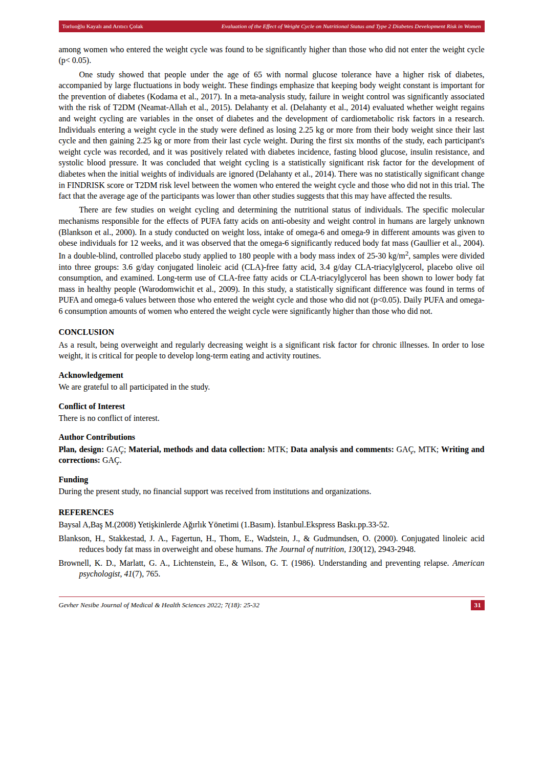Torluoğlu Kayalı and Arıtıcı Çolak Evaluation of the Effect of Weight Cycle on Nutritional Status and Type 2 Diabetes Development Risk in Women
among women who entered the weight cycle was found to be significantly higher than those who did not enter the weight cycle (p< 0.05).
One study showed that people under the age of 65 with normal glucose tolerance have a higher risk of diabetes, accompanied by large fluctuations in body weight. These findings emphasize that keeping body weight constant is important for the prevention of diabetes (Kodama et al., 2017). In a meta-analysis study, failure in weight control was significantly associated with the risk of T2DM (Neamat-Allah et al., 2015). Delahanty et al. (Delahanty et al., 2014) evaluated whether weight regains and weight cycling are variables in the onset of diabetes and the development of cardiometabolic risk factors in a research. Individuals entering a weight cycle in the study were defined as losing 2.25 kg or more from their body weight since their last cycle and then gaining 2.25 kg or more from their last cycle weight. During the first six months of the study, each participant's weight cycle was recorded, and it was positively related with diabetes incidence, fasting blood glucose, insulin resistance, and systolic blood pressure. It was concluded that weight cycling is a statistically significant risk factor for the development of diabetes when the initial weights of individuals are ignored (Delahanty et al., 2014). There was no statistically significant change in FINDRISK score or T2DM risk level between the women who entered the weight cycle and those who did not in this trial. The fact that the average age of the participants was lower than other studies suggests that this may have affected the results.
There are few studies on weight cycling and determining the nutritional status of individuals. The specific molecular mechanisms responsible for the effects of PUFA fatty acids on anti-obesity and weight control in humans are largely unknown (Blankson et al., 2000). In a study conducted on weight loss, intake of omega-6 and omega-9 in different amounts was given to obese individuals for 12 weeks, and it was observed that the omega-6 significantly reduced body fat mass (Gaullier et al., 2004). In a double-blind, controlled placebo study applied to 180 people with a body mass index of 25-30 kg/m2, samples were divided into three groups: 3.6 g/day conjugated linoleic acid (CLA)-free fatty acid, 3.4 g/day CLA-triacylglycerol, placebo olive oil consumption, and examined. Long-term use of CLA-free fatty acids or CLA-triacylglycerol has been shown to lower body fat mass in healthy people (Warodomwichit et al., 2009). In this study, a statistically significant difference was found in terms of PUFA and omega-6 values between those who entered the weight cycle and those who did not (p<0.05). Daily PUFA and omega-6 consumption amounts of women who entered the weight cycle were significantly higher than those who did not.
CONCLUSION
As a result, being overweight and regularly decreasing weight is a significant risk factor for chronic illnesses. In order to lose weight, it is critical for people to develop long-term eating and activity routines.
Acknowledgement
We are grateful to all participated in the study.
Conflict of Interest
There is no conflict of interest.
Author Contributions
Plan, design: GAÇ; Material, methods and data collection: MTK; Data analysis and comments: GAÇ, MTK; Writing and corrections: GAÇ.
Funding
During the present study, no financial support was received from institutions and organizations.
REFERENCES
Baysal A,Baş M.(2008) Yetişkinlerde Ağırlık Yönetimi (1.Basım). İstanbul.Ekspress Baskı.pp.33-52.
Blankson, H., Stakkestad, J. A., Fagertun, H., Thom, E., Wadstein, J., & Gudmundsen, O. (2000). Conjugated linoleic acid reduces body fat mass in overweight and obese humans. The Journal of nutrition, 130(12), 2943-2948.
Brownell, K. D., Marlatt, G. A., Lichtenstein, E., & Wilson, G. T. (1986). Understanding and preventing relapse. American psychologist, 41(7), 765.
Gevher Nesibe Journal of Medical & Health Sciences 2022; 7(18): 25-32 31